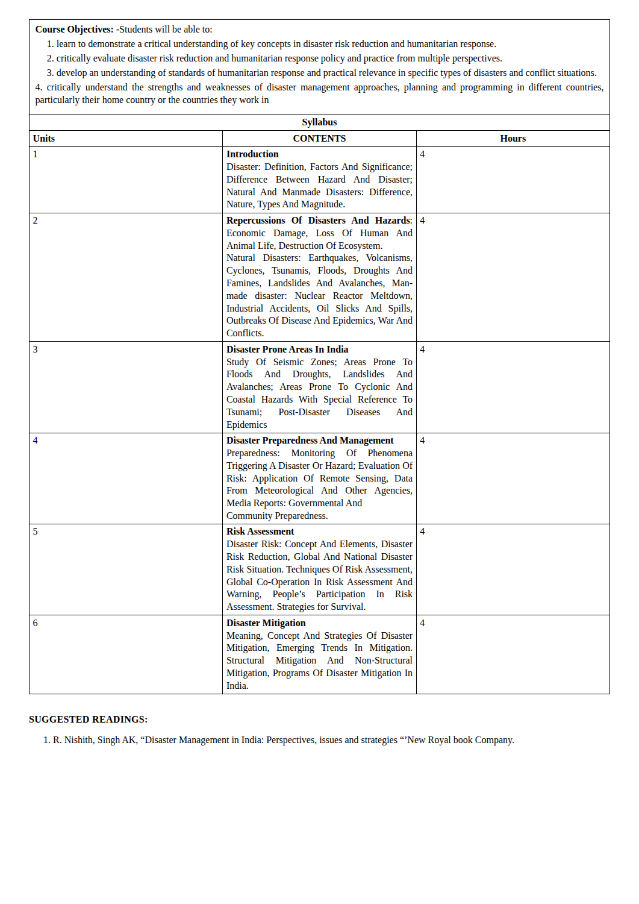Course Objectives: -Students will be able to:
1. learn to demonstrate a critical understanding of key concepts in disaster risk reduction and humanitarian response.
2. critically evaluate disaster risk reduction and humanitarian response policy and practice from multiple perspectives.
3. develop an understanding of standards of humanitarian response and practical relevance in specific types of disasters and conflict situations.
4. critically understand the strengths and weaknesses of disaster management approaches, planning and programming in different countries, particularly their home country or the countries they work in
| Syllabus |
| --- |
| Units | CONTENTS | Hours |
| 1 | Introduction Disaster: Definition, Factors And Significance; Difference Between Hazard And Disaster; Natural And Manmade Disasters: Difference, Nature, Types And Magnitude. | 4 |
| 2 | Repercussions Of Disasters And Hazards : Economic Damage, Loss Of Human And Animal Life, Destruction Of Ecosystem. Natural Disasters: Earthquakes, Volcanisms, Cyclones, Tsunamis, Floods, Droughts And Famines, Landslides And Avalanches, Man-made disaster: Nuclear Reactor Meltdown, Industrial Accidents, Oil Slicks And Spills, Outbreaks Of Disease And Epidemics, War And Conflicts. | 4 |
| 3 | Disaster Prone Areas In India Study Of Seismic Zones; Areas Prone To Floods And Droughts, Landslides And Avalanches; Areas Prone To Cyclonic And Coastal Hazards With Special Reference To Tsunami; Post-Disaster Diseases And Epidemics | 4 |
| 4 | Disaster Preparedness And Management Preparedness: Monitoring Of Phenomena Triggering A Disaster Or Hazard; Evaluation Of Risk: Application Of Remote Sensing, Data From Meteorological And Other Agencies, Media Reports: Governmental And Community Preparedness. | 4 |
| 5 | Risk Assessment Disaster Risk: Concept And Elements, Disaster Risk Reduction, Global And National Disaster Risk Situation. Techniques Of Risk Assessment, Global Co-Operation In Risk Assessment And Warning, People’s Participation In Risk Assessment. Strategies for Survival. | 4 |
| 6 | Disaster Mitigation Meaning, Concept And Strategies Of Disaster Mitigation, Emerging Trends In Mitigation. Structural Mitigation And Non-Structural Mitigation, Programs Of Disaster Mitigation In India. | 4 |
SUGGESTED READINGS:
R. Nishith, Singh AK, “Disaster Management in India: Perspectives, issues and strategies “’New Royal book Company.